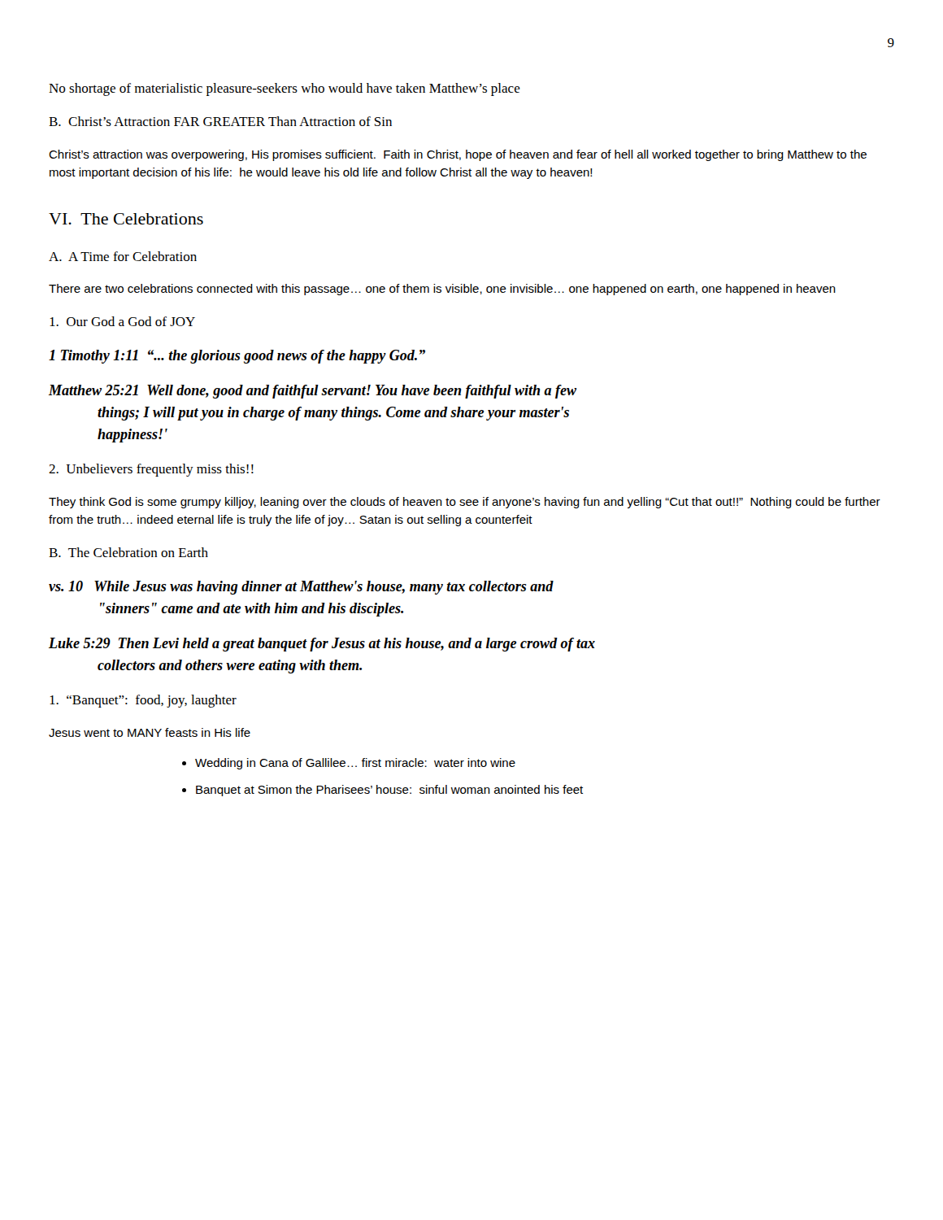9
No shortage of materialistic pleasure-seekers who would have taken Matthew’s place
B. Christ’s Attraction FAR GREATER Than Attraction of Sin
Christ’s attraction was overpowering, His promises sufficient. Faith in Christ, hope of heaven and fear of hell all worked together to bring Matthew to the most important decision of his life: he would leave his old life and follow Christ all the way to heaven!
VI. The Celebrations
A. A Time for Celebration
There are two celebrations connected with this passage… one of them is visible, one invisible… one happened on earth, one happened in heaven
1. Our God a God of JOY
1 Timothy 1:11 “... the glorious good news of the happy God.”
Matthew 25:21 Well done, good and faithful servant! You have been faithful with a few things; I will put you in charge of many things. Come and share your master's happiness!'
2. Unbelievers frequently miss this!!
They think God is some grumpy killjoy, leaning over the clouds of heaven to see if anyone’s having fun and yelling “Cut that out!!” Nothing could be further from the truth… indeed eternal life is truly the life of joy… Satan is out selling a counterfeit
B. The Celebration on Earth
vs. 10 While Jesus was having dinner at Matthew's house, many tax collectors and "sinners" came and ate with him and his disciples.
Luke 5:29 Then Levi held a great banquet for Jesus at his house, and a large crowd of tax collectors and others were eating with them.
1. “Banquet”: food, joy, laughter
Jesus went to MANY feasts in His life
Wedding in Cana of Gallilee… first miracle: water into wine
Banquet at Simon the Pharisees’ house: sinful woman anointed his feet